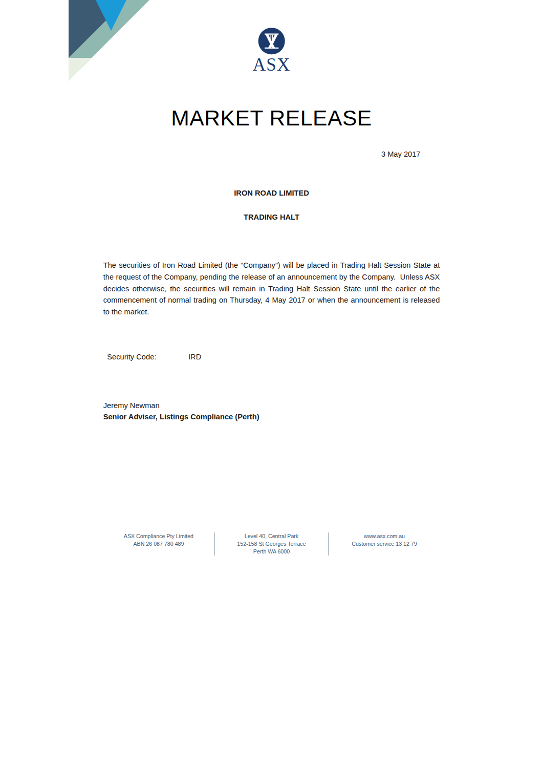ASX
MARKET RELEASE
3 May 2017
IRON ROAD LIMITED
TRADING HALT
The securities of Iron Road Limited (the “Company”) will be placed in Trading Halt Session State at the request of the Company, pending the release of an announcement by the Company. Unless ASX decides otherwise, the securities will remain in Trading Halt Session State until the earlier of the commencement of normal trading on Thursday, 4 May 2017 or when the announcement is released to the market.
Security Code: IRD
Jeremy Newman
Senior Adviser, Listings Compliance (Perth)
| ASX Compliance Pty Limited ABN 26 087 780 489 | Level 40, Central Park 152-158 St Georges Terrace Perth WA 6000 | www.asx.com.au Customer service 13 12 79 |